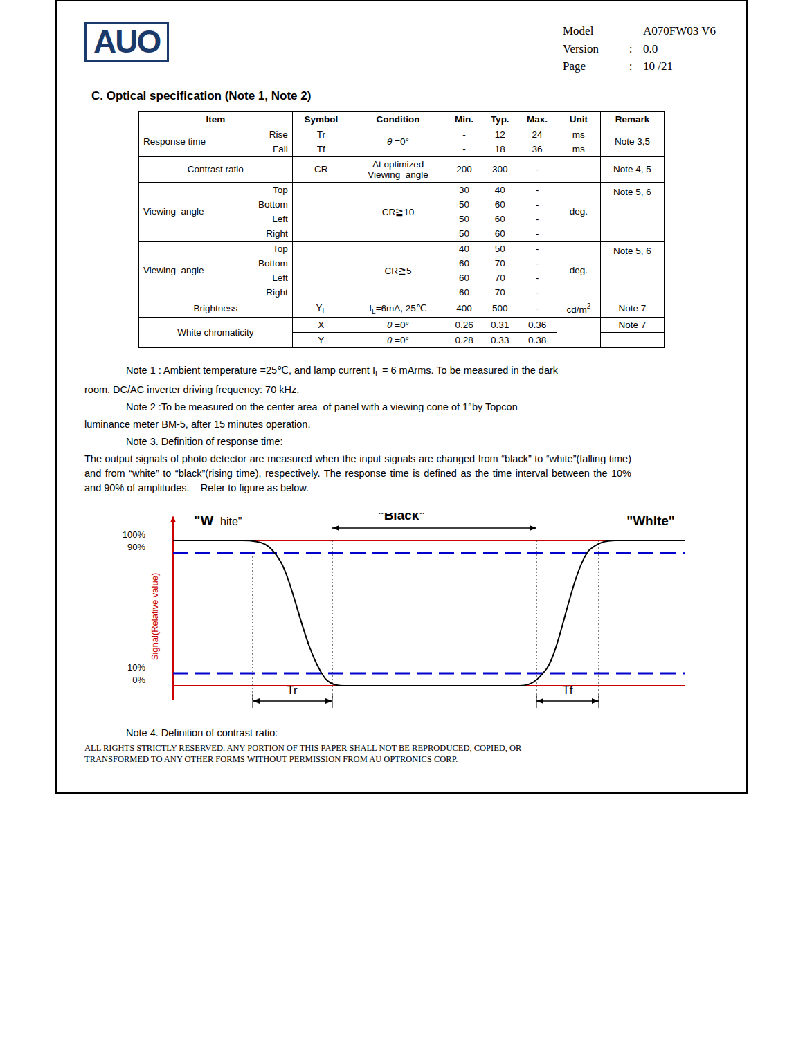AUO
| Model | | A070FW03 V6 |
| Version | : | 0.0 |
| Page | : | 10 /21 |
C. Optical specification (Note 1, Note 2)
| Item | Symbol | Condition | Min. | Typ. | Max. | Unit | Remark |
| --- | --- | --- | --- | --- | --- | --- | --- |
| Response time | Rise | Tr | θ =0° | - | 12 | 24 | ms | Note 3,5 |
| Fall | Tf | - | 18 | 36 | ms |
| Contrast ratio | CR | At optimized Viewing angle | 200 | 300 | - | | Note 4, 5 |
| Viewing angle | Top | | CR≧10 | 30 | 40 | - | deg. | Note 5, 6 |
| Bottom | 50 | 60 | - |
| Left | 50 | 60 | - |
| Right | 50 | 60 | - |
| Viewing angle | Top | | CR≧5 | 40 | 50 | - | deg. | Note 5, 6 |
| Bottom | 60 | 70 | - |
| Left | 60 | 70 | - |
| Right | 60 | 70 | - |
| Brightness | Y L | I L =6mA, 25℃ | 400 | 500 | - | cd/m 2 | Note 7 |
| White chromaticity | X | θ =0° | 0.26 | 0.31 | 0.36 | | Note 7 |
| Y | θ =0° | 0.28 | 0.33 | 0.38 | |
Note 1 : Ambient temperature =25℃, and lamp current IL = 6 mArms. To be measured in the dark
room. DC/AC inverter driving frequency: 70 kHz.
Note 2 :To be measured on the center area of panel with a viewing cone of 1°by Topcon
luminance meter BM-5, after 15 minutes operation.
Note 3. Definition of response time:
The output signals of photo detector are measured when the input signals are changed from “black” to “white”(falling time) and from “white” to “black”(rising time), respectively. The response time is defined as the time interval between the 10% and 90% of amplitudes. Refer to figure as below.
Signal(Relative value) 100% 90% 10% 0% "W hite" "Black" "White" Tr Tf
Note 4. Definition of contrast ratio:
ALL RIGHTS STRICTLY RESERVED. ANY PORTION OF THIS PAPER SHALL NOT BE REPRODUCED, COPIED, OR
TRANSFORMED TO ANY OTHER FORMS WITHOUT PERMISSION FROM AU OPTRONICS CORP.